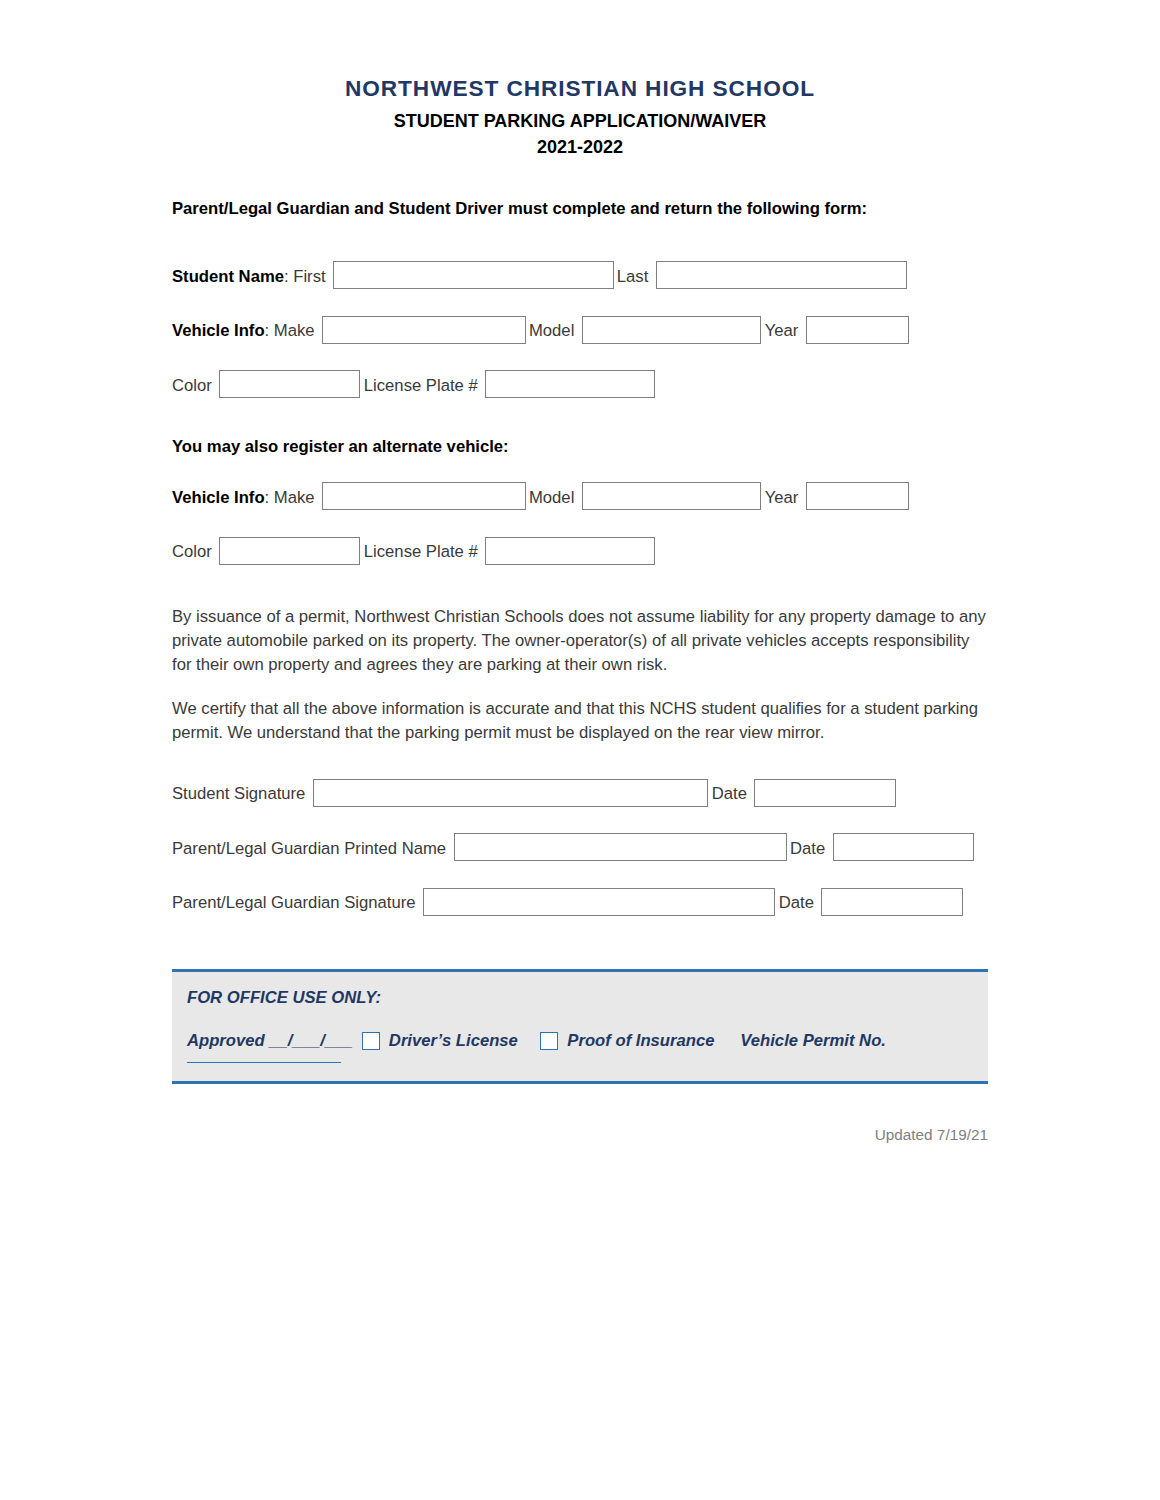NORTHWEST CHRISTIAN HIGH SCHOOL
STUDENT PARKING APPLICATION/WAIVER
2021-2022
Parent/Legal Guardian and Student Driver must complete and return the following form:
Student Name: First Last
Vehicle Info: Make Model Year
Color License Plate #
You may also register an alternate vehicle:
Vehicle Info: Make Model Year
Color License Plate #
By issuance of a permit, Northwest Christian Schools does not assume liability for any property damage to any private automobile parked on its property. The owner-operator(s) of all private vehicles accepts responsibility for their own property and agrees they are parking at their own risk.
We certify that all the above information is accurate and that this NCHS student qualifies for a student parking permit. We understand that the parking permit must be displayed on the rear view mirror.
Student Signature Date
Parent/Legal Guardian Printed Name Date
Parent/Legal Guardian Signature Date
FOR OFFICE USE ONLY:
Approved __/___/___ Driver’s License Proof of Insurance Vehicle Permit No.
Updated 7/19/21